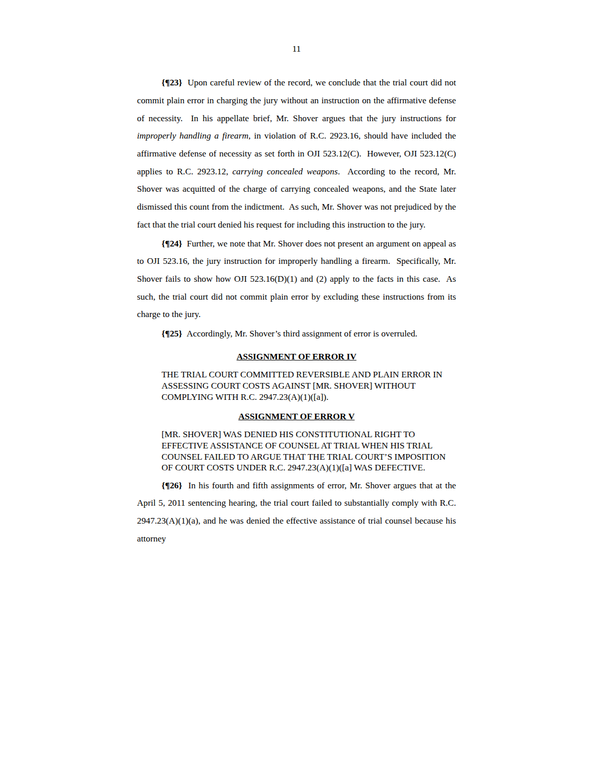11
{¶23} Upon careful review of the record, we conclude that the trial court did not commit plain error in charging the jury without an instruction on the affirmative defense of necessity. In his appellate brief, Mr. Shover argues that the jury instructions for improperly handling a firearm, in violation of R.C. 2923.16, should have included the affirmative defense of necessity as set forth in OJI 523.12(C). However, OJI 523.12(C) applies to R.C. 2923.12, carrying concealed weapons. According to the record, Mr. Shover was acquitted of the charge of carrying concealed weapons, and the State later dismissed this count from the indictment. As such, Mr. Shover was not prejudiced by the fact that the trial court denied his request for including this instruction to the jury.
{¶24} Further, we note that Mr. Shover does not present an argument on appeal as to OJI 523.16, the jury instruction for improperly handling a firearm. Specifically, Mr. Shover fails to show how OJI 523.16(D)(1) and (2) apply to the facts in this case. As such, the trial court did not commit plain error by excluding these instructions from its charge to the jury.
{¶25} Accordingly, Mr. Shover’s third assignment of error is overruled.
ASSIGNMENT OF ERROR IV
THE TRIAL COURT COMMITTED REVERSIBLE AND PLAIN ERROR IN ASSESSING COURT COSTS AGAINST [MR. SHOVER] WITHOUT COMPLYING WITH R.C. 2947.23(A)(1)([a]).
ASSIGNMENT OF ERROR V
[MR. SHOVER] WAS DENIED HIS CONSTITUTIONAL RIGHT TO EFFECTIVE ASSISTANCE OF COUNSEL AT TRIAL WHEN HIS TRIAL COUNSEL FAILED TO ARGUE THAT THE TRIAL COURT’S IMPOSITION OF COURT COSTS UNDER R.C. 2947.23(A)(1)([a] WAS DEFECTIVE.
{¶26} In his fourth and fifth assignments of error, Mr. Shover argues that at the April 5, 2011 sentencing hearing, the trial court failed to substantially comply with R.C. 2947.23(A)(1)(a), and he was denied the effective assistance of trial counsel because his attorney